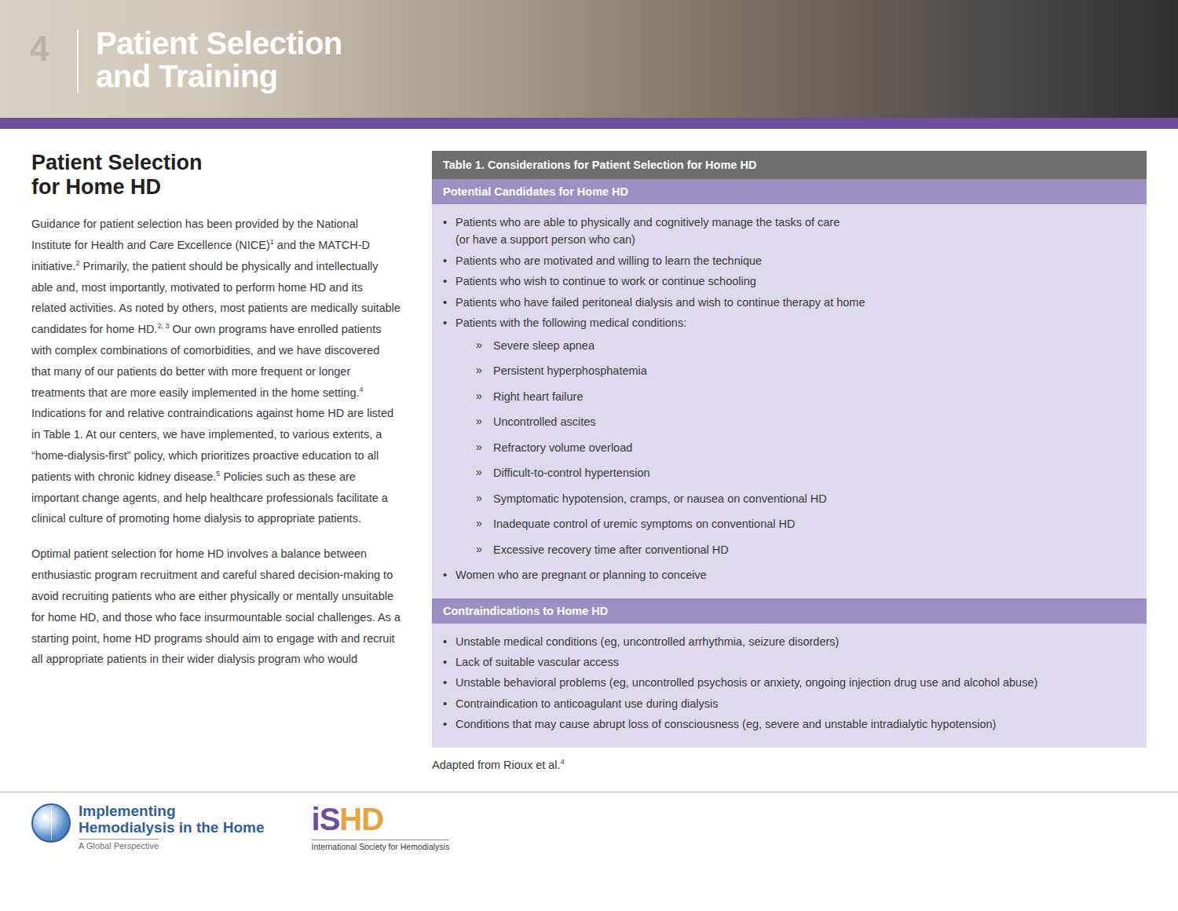4
Patient Selection
and Training
Patient Selection
for Home HD
Guidance for patient selection has been provided by the National Institute for Health and Care Excellence (NICE)1 and the MATCH-D initiative.2 Primarily, the patient should be physically and intellectually able and, most importantly, motivated to perform home HD and its related activities. As noted by others, most patients are medically suitable candidates for home HD.2, 3 Our own programs have enrolled patients with complex combinations of comorbidities, and we have discovered that many of our patients do better with more frequent or longer treatments that are more easily implemented in the home setting.4 Indications for and relative contraindications against home HD are listed in Table 1. At our centers, we have implemented, to various extents, a “home-dialysis-first” policy, which prioritizes proactive education to all patients with chronic kidney disease.5 Policies such as these are important change agents, and help healthcare professionals facilitate a clinical culture of promoting home dialysis to appropriate patients.
Optimal patient selection for home HD involves a balance between enthusiastic program recruitment and careful shared decision-making to avoid recruiting patients who are either physically or mentally unsuitable for home HD, and those who face insurmountable social challenges. As a starting point, home HD programs should aim to engage with and recruit all appropriate patients in their wider dialysis program who would
Table 1. Considerations for Patient Selection for Home HD
| Potential Candidates for Home HD |
| Patients who are able to physically and cognitively manage the tasks of care (or have a support person who can) Patients who are motivated and willing to learn the technique Patients who wish to continue to work or continue schooling Patients who have failed peritoneal dialysis and wish to continue therapy at home Patients with the following medical conditions: Severe sleep apnea Persistent hyperphosphatemia Right heart failure Uncontrolled ascites Refractory volume overload Difficult-to-control hypertension Symptomatic hypotension, cramps, or nausea on conventional HD Inadequate control of uremic symptoms on conventional HD Excessive recovery time after conventional HD Women who are pregnant or planning to conceive |
| Contraindications to Home HD |
| Unstable medical conditions (eg, uncontrolled arrhythmia, seizure disorders) Lack of suitable vascular access Unstable behavioral problems (eg, uncontrolled psychosis or anxiety, ongoing injection drug use and alcohol abuse) Contraindication to anticoagulant use during dialysis Conditions that may cause abrupt loss of consciousness (eg, severe and unstable intradialytic hypotension) |
Adapted from Rioux et al.4
Implementing
Hemodialysis in the Home
A Global Perspective
iSHD
International Society for Hemodialysis